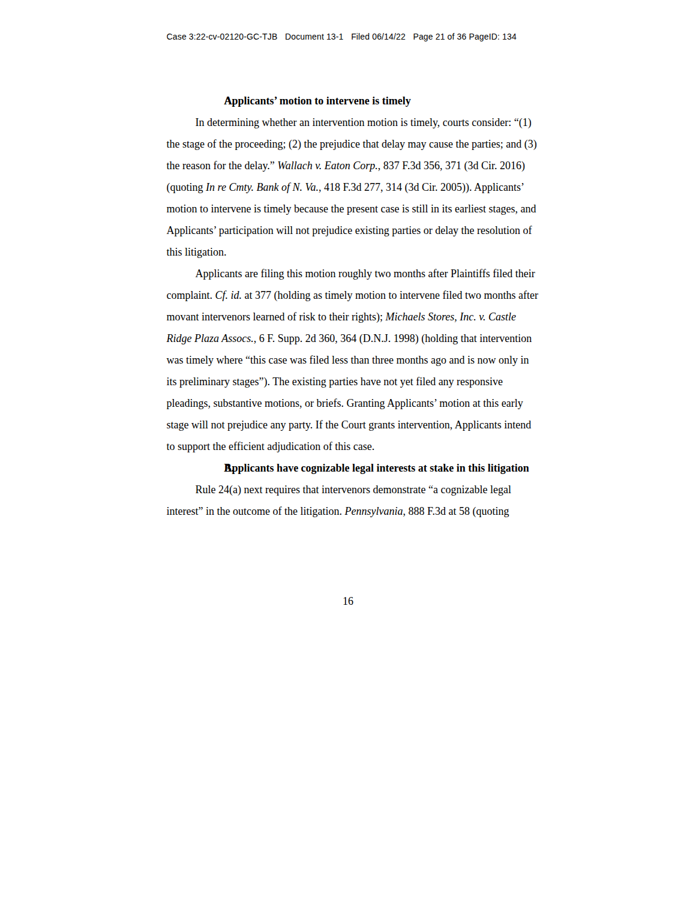Case 3:22-cv-02120-GC-TJB Document 13-1 Filed 06/14/22 Page 21 of 36 PageID: 134
A. Applicants’ motion to intervene is timely
In determining whether an intervention motion is timely, courts consider: “(1) the stage of the proceeding; (2) the prejudice that delay may cause the parties; and (3) the reason for the delay.” Wallach v. Eaton Corp., 837 F.3d 356, 371 (3d Cir. 2016) (quoting In re Cmty. Bank of N. Va., 418 F.3d 277, 314 (3d Cir. 2005)). Applicants’ motion to intervene is timely because the present case is still in its earliest stages, and Applicants’ participation will not prejudice existing parties or delay the resolution of this litigation.
Applicants are filing this motion roughly two months after Plaintiffs filed their complaint. Cf. id. at 377 (holding as timely motion to intervene filed two months after movant intervenors learned of risk to their rights); Michaels Stores, Inc. v. Castle Ridge Plaza Assocs., 6 F. Supp. 2d 360, 364 (D.N.J. 1998) (holding that intervention was timely where “this case was filed less than three months ago and is now only in its preliminary stages”). The existing parties have not yet filed any responsive pleadings, substantive motions, or briefs. Granting Applicants’ motion at this early stage will not prejudice any party. If the Court grants intervention, Applicants intend to support the efficient adjudication of this case.
B. Applicants have cognizable legal interests at stake in this litigation
Rule 24(a) next requires that intervenors demonstrate “a cognizable legal interest” in the outcome of the litigation. Pennsylvania, 888 F.3d at 58 (quoting
16